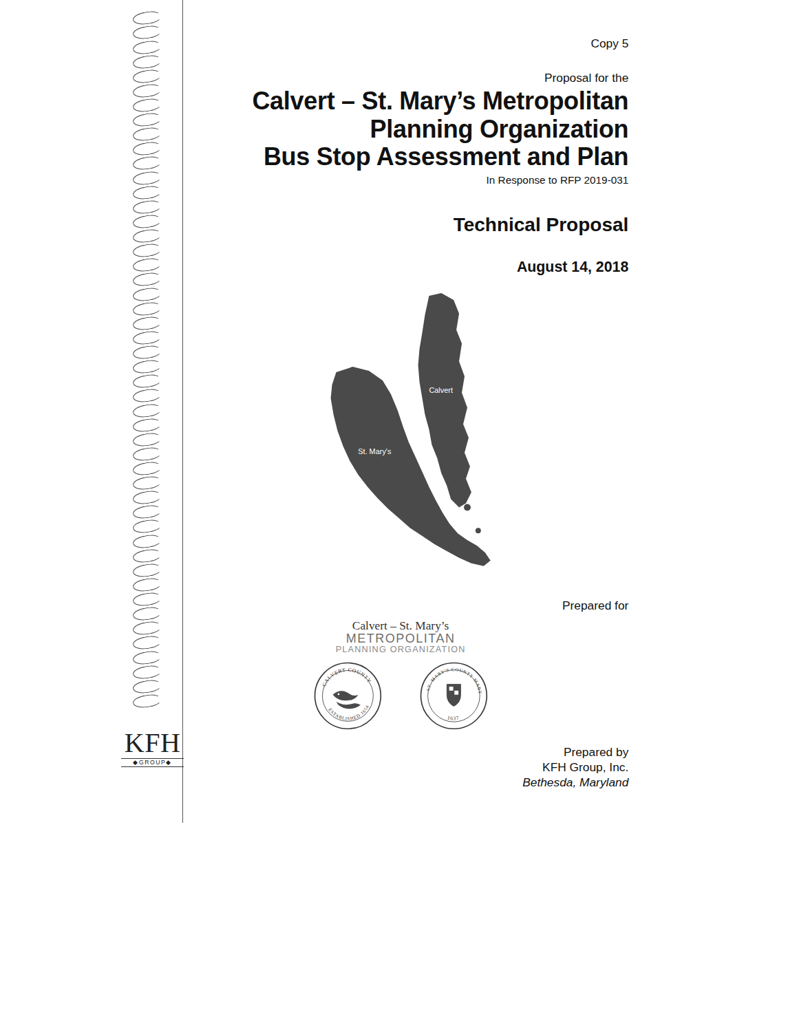KFH
◆GROUP◆
Copy 5
Proposal for the
Calvert – St. Mary’s Metropolitan
Planning Organization
Bus Stop Assessment and Plan
In Response to RFP 2019-031
Technical Proposal
August 14, 2018
Calvert St. Mary's
Prepared for
Calvert – St. Mary’s
METROPOLITAN
PLANNING ORGANIZATION
CALVERT COUNTY ESTABLISHED 1654 ST. MARY'S COUNTY MARYLAND 1637
Prepared by
KFH Group, Inc.
Bethesda, Maryland